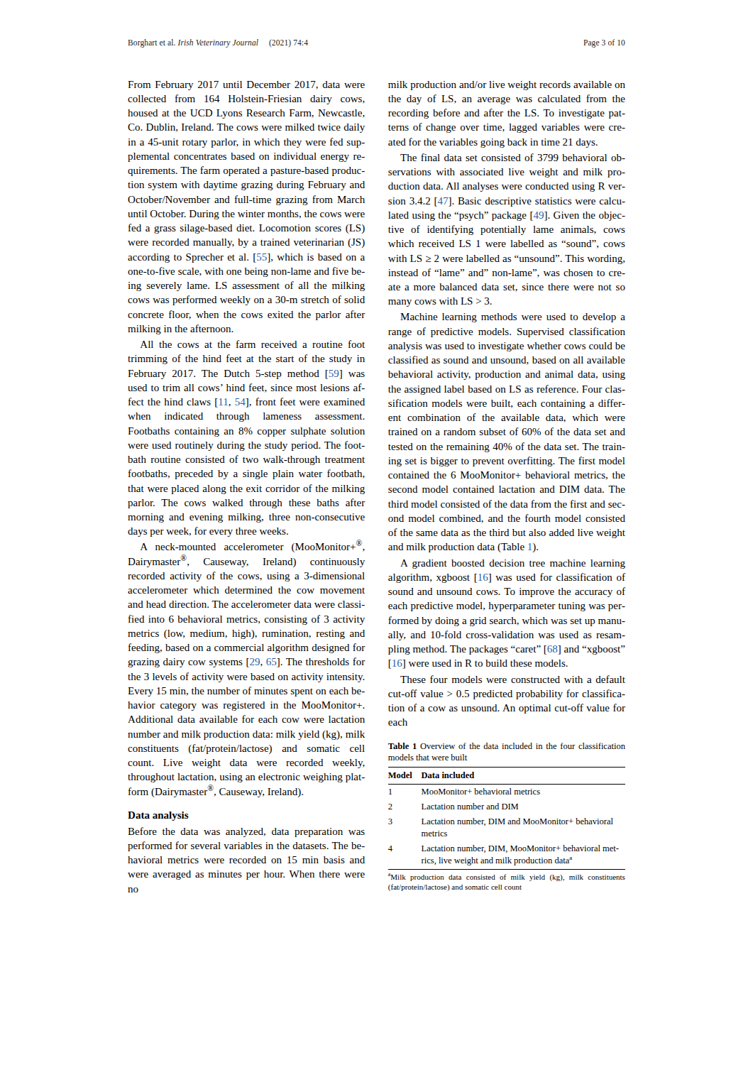Borghart et al. Irish Veterinary Journal (2021) 74:4
Page 3 of 10
From February 2017 until December 2017, data were collected from 164 Holstein-Friesian dairy cows, housed at the UCD Lyons Research Farm, Newcastle, Co. Dublin, Ireland. The cows were milked twice daily in a 45-unit rotary parlor, in which they were fed supplemental concentrates based on individual energy requirements. The farm operated a pasture-based production system with daytime grazing during February and October/November and full-time grazing from March until October. During the winter months, the cows were fed a grass silage-based diet. Locomotion scores (LS) were recorded manually, by a trained veterinarian (JS) according to Sprecher et al. [55], which is based on a one-to-five scale, with one being non-lame and five being severely lame. LS assessment of all the milking cows was performed weekly on a 30-m stretch of solid concrete floor, when the cows exited the parlor after milking in the afternoon.
All the cows at the farm received a routine foot trimming of the hind feet at the start of the study in February 2017. The Dutch 5-step method [59] was used to trim all cows’ hind feet, since most lesions affect the hind claws [11, 54], front feet were examined when indicated through lameness assessment. Footbaths containing an 8% copper sulphate solution were used routinely during the study period. The footbath routine consisted of two walk-through treatment footbaths, preceded by a single plain water footbath, that were placed along the exit corridor of the milking parlor. The cows walked through these baths after morning and evening milking, three non-consecutive days per week, for every three weeks.
A neck-mounted accelerometer (MooMonitor+®, Dairymaster®, Causeway, Ireland) continuously recorded activity of the cows, using a 3-dimensional accelerometer which determined the cow movement and head direction. The accelerometer data were classified into 6 behavioral metrics, consisting of 3 activity metrics (low, medium, high), rumination, resting and feeding, based on a commercial algorithm designed for grazing dairy cow systems [29, 65]. The thresholds for the 3 levels of activity were based on activity intensity. Every 15 min, the number of minutes spent on each behavior category was registered in the MooMonitor+. Additional data available for each cow were lactation number and milk production data: milk yield (kg), milk constituents (fat/protein/lactose) and somatic cell count. Live weight data were recorded weekly, throughout lactation, using an electronic weighing platform (Dairymaster®, Causeway, Ireland).
Data analysis
Before the data was analyzed, data preparation was performed for several variables in the datasets. The behavioral metrics were recorded on 15 min basis and were averaged as minutes per hour. When there were no
milk production and/or live weight records available on the day of LS, an average was calculated from the recording before and after the LS. To investigate patterns of change over time, lagged variables were created for the variables going back in time 21 days.
The final data set consisted of 3799 behavioral observations with associated live weight and milk production data. All analyses were conducted using R version 3.4.2 [47]. Basic descriptive statistics were calculated using the “psych” package [49]. Given the objective of identifying potentially lame animals, cows which received LS 1 were labelled as “sound”, cows with LS ≥ 2 were labelled as “unsound”. This wording, instead of “lame” and” non-lame”, was chosen to create a more balanced data set, since there were not so many cows with LS > 3.
Machine learning methods were used to develop a range of predictive models. Supervised classification analysis was used to investigate whether cows could be classified as sound and unsound, based on all available behavioral activity, production and animal data, using the assigned label based on LS as reference. Four classification models were built, each containing a different combination of the available data, which were trained on a random subset of 60% of the data set and tested on the remaining 40% of the data set. The training set is bigger to prevent overfitting. The first model contained the 6 MooMonitor+ behavioral metrics, the second model contained lactation and DIM data. The third model consisted of the data from the first and second model combined, and the fourth model consisted of the same data as the third but also added live weight and milk production data (Table 1).
A gradient boosted decision tree machine learning algorithm, xgboost [16] was used for classification of sound and unsound cows. To improve the accuracy of each predictive model, hyperparameter tuning was performed by doing a grid search, which was set up manually, and 10-fold cross-validation was used as resampling method. The packages “caret” [68] and “xgboost” [16] were used in R to build these models.
These four models were constructed with a default cut-off value > 0.5 predicted probability for classification of a cow as unsound. An optimal cut-off value for each
Table 1 Overview of the data included in the four classification models that were built
| Model | Data included |
| --- | --- |
| 1 | MooMonitor+ behavioral metrics |
| 2 | Lactation number and DIM |
| 3 | Lactation number, DIM and MooMonitor+ behavioral metrics |
| 4 | Lactation number, DIM, MooMonitor+ behavioral metrics, live weight and milk production data a |
aMilk production data consisted of milk yield (kg), milk constituents (fat/protein/lactose) and somatic cell count